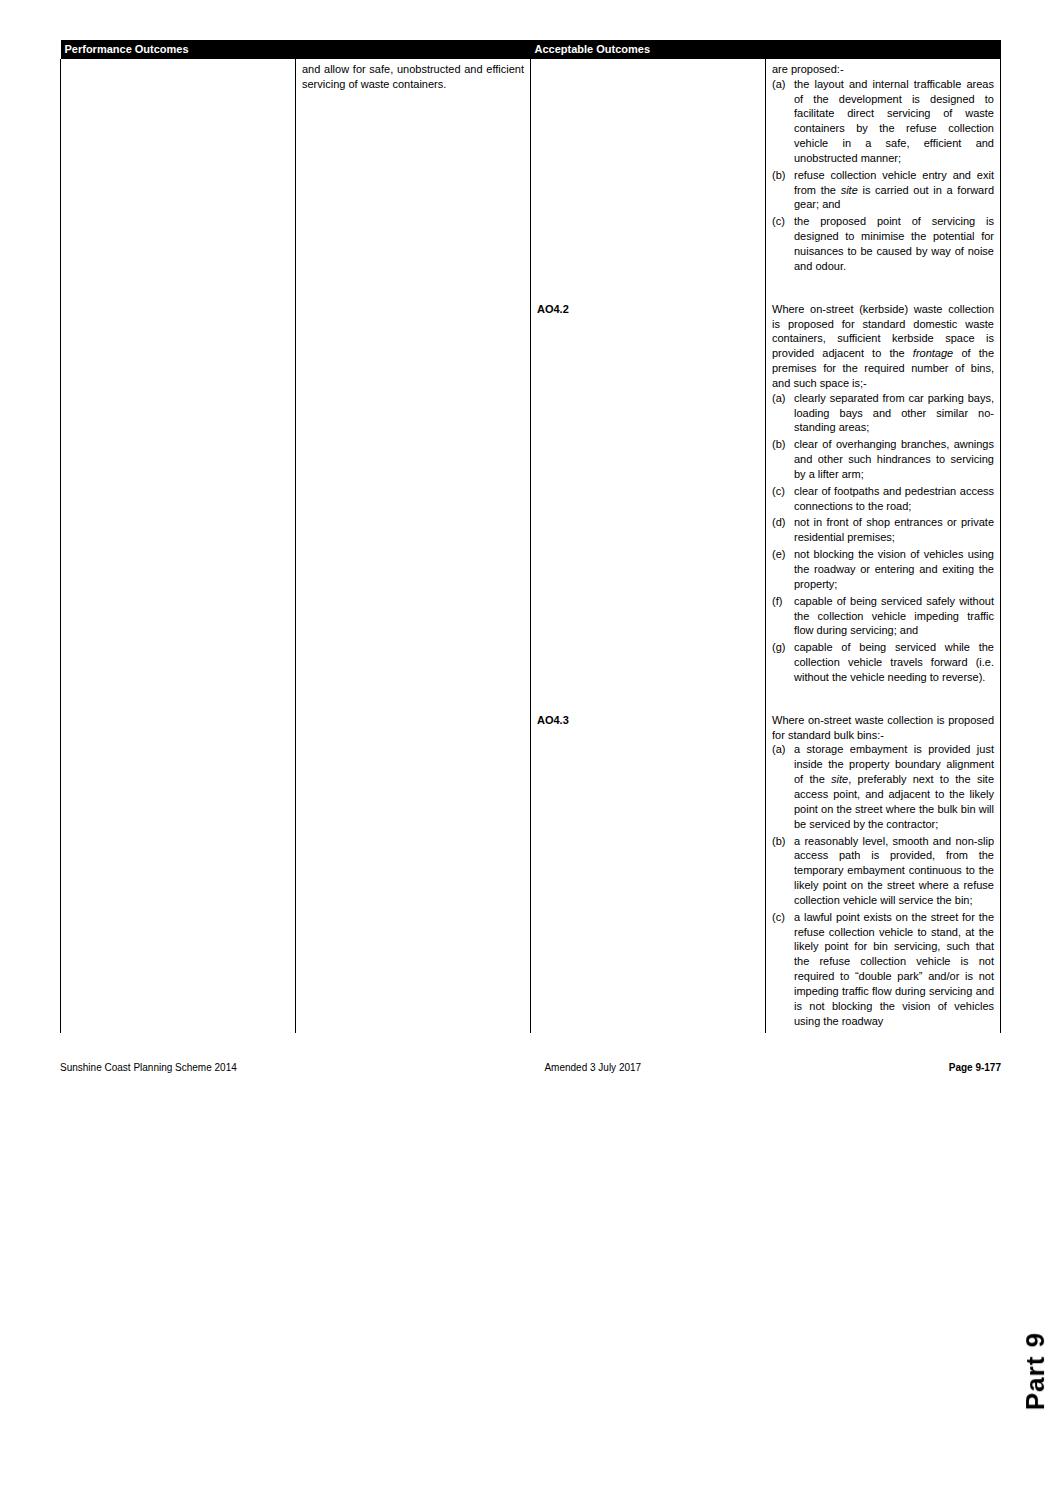Part 9
| Performance Outcomes | Acceptable Outcomes |
| --- | --- |
| | and allow for safe, unobstructed and efficient servicing of waste containers. | | are proposed:- (a) the layout and internal trafficable areas of the development is designed to facilitate direct servicing of waste containers by the refuse collection vehicle in a safe, efficient and unobstructed manner; (b) refuse collection vehicle entry and exit from the site is carried out in a forward gear; and (c) the proposed point of servicing is designed to minimise the potential for nuisances to be caused by way of noise and odour. |
| | | AO4.2 | Where on-street (kerbside) waste collection is proposed for standard domestic waste containers, sufficient kerbside space is provided adjacent to the frontage of the premises for the required number of bins, and such space is;- (a) clearly separated from car parking bays, loading bays and other similar no-standing areas; (b) clear of overhanging branches, awnings and other such hindrances to servicing by a lifter arm; (c) clear of footpaths and pedestrian access connections to the road; (d) not in front of shop entrances or private residential premises; (e) not blocking the vision of vehicles using the roadway or entering and exiting the property; (f) capable of being serviced safely without the collection vehicle impeding traffic flow during servicing; and (g) capable of being serviced while the collection vehicle travels forward (i.e. without the vehicle needing to reverse). |
| | | AO4.3 | Where on-street waste collection is proposed for standard bulk bins:- (a) a storage embayment is provided just inside the property boundary alignment of the site , preferably next to the site access point, and adjacent to the likely point on the street where the bulk bin will be serviced by the contractor; (b) a reasonably level, smooth and non-slip access path is provided, from the temporary embayment continuous to the likely point on the street where a refuse collection vehicle will service the bin; (c) a lawful point exists on the street for the refuse collection vehicle to stand, at the likely point for bin servicing, such that the refuse collection vehicle is not required to “double park” and/or is not impeding traffic flow during servicing and is not blocking the vision of vehicles using the roadway |
Sunshine Coast Planning Scheme 2014
Amended 3 July 2017
Page 9-177